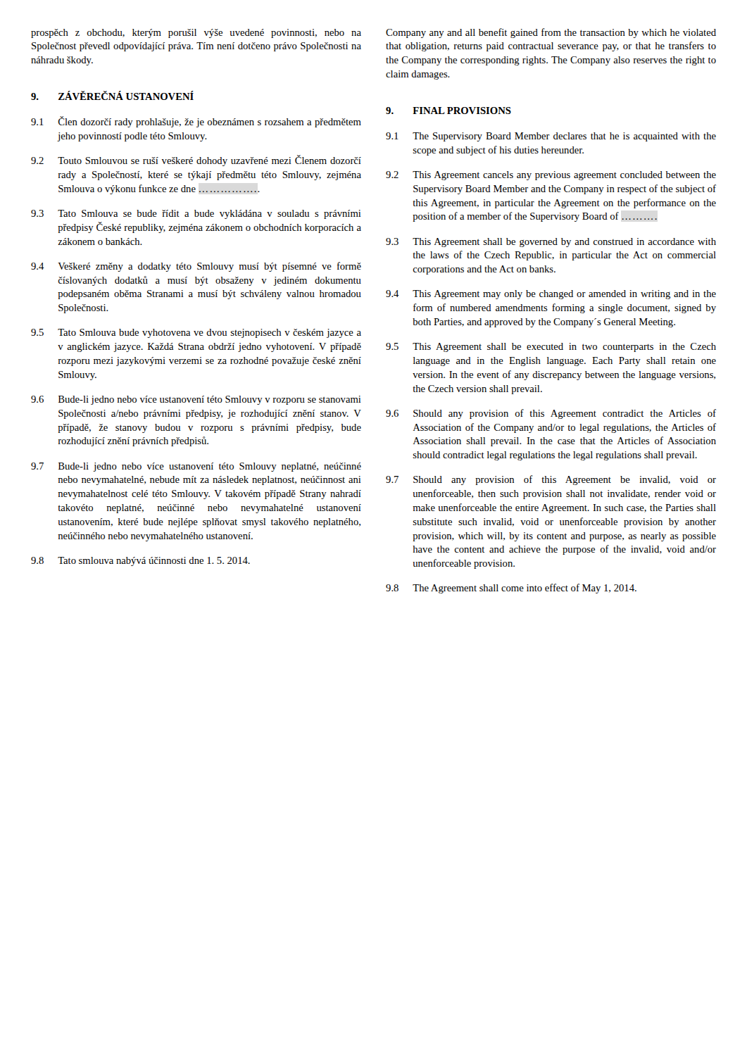| prospěch z obchodu, kterým porušil výše uvedené povinnosti, nebo na Společnost převedl odpovídající práva. Tím není dotčeno právo Společnosti na náhradu škody. 9. Závěrečná ustanovení 9.1 Člen dozorčí rady prohlašuje, že je obeznámen s rozsahem a předmětem jeho povinností podle této Smlouvy. 9.2 Touto Smlouvou se ruší veškeré dohody uzavřené mezi Členem dozorčí rady a Společností, které se týkají předmětu této Smlouvy, zejména Smlouva o výkonu funkce ze dne ……………. . 9.3 Tato Smlouva se bude řídit a bude vykládána v souladu s právními předpisy České republiky, zejména zákonem o obchodních korporacích a zákonem o bankách. 9.4 Veškeré změny a dodatky této Smlouvy musí být písemné ve formě číslovaných dodatků a musí být obsaženy v jediném dokumentu podepsaném oběma Stranami a musí být schváleny valnou hromadou Společnosti. 9.5 Tato Smlouva bude vyhotovena ve dvou stejnopisech v českém jazyce a v anglickém jazyce. Každá Strana obdrží jedno vyhotovení. V případě rozporu mezi jazykovými verzemi se za rozhodné považuje české znění Smlouvy. 9.6 Bude-li jedno nebo více ustanovení této Smlouvy v rozporu se stanovami Společnosti a/nebo právními předpisy, je rozhodující znění stanov. V případě, že stanovy budou v rozporu s právními předpisy, bude rozhodující znění právních předpisů. 9.7 Bude-li jedno nebo více ustanovení této Smlouvy neplatné, neúčinné nebo nevymahatelné, nebude mít za následek neplatnost, neúčinnost ani nevymahatelnost celé této Smlouvy. V takovém případě Strany nahradí takovéto neplatné, neúčinné nebo nevymahatelné ustanovení ustanovením, které bude nejlépe splňovat smysl takového neplatného, neúčinného nebo nevymahatelného ustanovení. 9.8 Tato smlouva nabývá účinnosti dne 1. 5. 2014. | Company any and all benefit gained from the transaction by which he violated that obligation, returns paid contractual severance pay, or that he transfers to the Company the corresponding rights. The Company also reserves the right to claim damages. 9. Final Provisions 9.1 The Supervisory Board Member declares that he is acquainted with the scope and subject of his duties hereunder. 9.2 This Agreement cancels any previous agreement concluded between the Supervisory Board Member and the Company in respect of the subject of this Agreement, in particular the Agreement on the performance on the position of a member of the Supervisory Board of ………. 9.3 This Agreement shall be governed by and construed in accordance with the laws of the Czech Republic, in particular the Act on commercial corporations and the Act on banks. 9.4 This Agreement may only be changed or amended in writing and in the form of numbered amendments forming a single document, signed by both Parties, and approved by the Company´s General Meeting. 9.5 This Agreement shall be executed in two counterparts in the Czech language and in the English language. Each Party shall retain one version. In the event of any discrepancy between the language versions, the Czech version shall prevail. 9.6 Should any provision of this Agreement contradict the Articles of Association of the Company and/or to legal regulations, the Articles of Association shall prevail. In the case that the Articles of Association should contradict legal regulations the legal regulations shall prevail. 9.7 Should any provision of this Agreement be invalid, void or unenforceable, then such provision shall not invalidate, render void or make unenforceable the entire Agreement. In such case, the Parties shall substitute such invalid, void or unenforceable provision by another provision, which will, by its content and purpose, as nearly as possible have the content and achieve the purpose of the invalid, void and/or unenforceable provision. 9.8 The Agreement shall come into effect of May 1, 2014. |